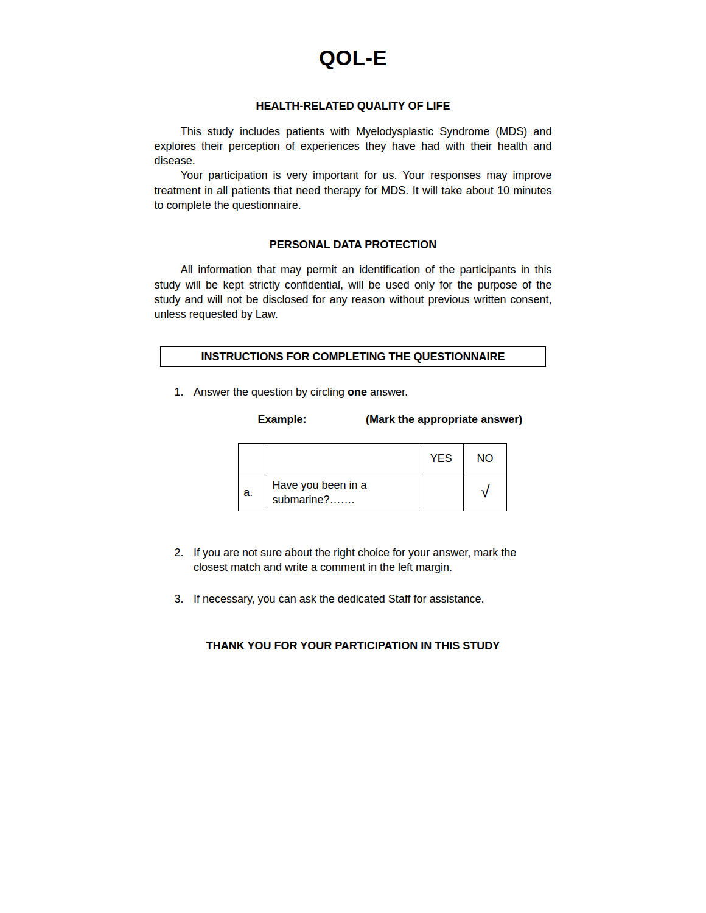QOL-E
HEALTH-RELATED QUALITY OF LIFE
This study includes patients with Myelodysplastic Syndrome (MDS) and explores their perception of experiences they have had with their health and disease.
Your participation is very important for us. Your responses may improve treatment in all patients that need therapy for MDS. It will take about 10 minutes to complete the questionnaire.
PERSONAL DATA PROTECTION
All information that may permit an identification of the participants in this study will be kept strictly confidential, will be used only for the purpose of the study and will not be disclosed for any reason without previous written consent, unless requested by Law.
INSTRUCTIONS FOR COMPLETING THE QUESTIONNAIRE
Answer the question by circling one answer.
Example:(Mark the appropriate answer)
| | | YES | NO |
| a. | Have you been in a submarine?……. | | √ |
If you are not sure about the right choice for your answer, mark the closest match and write a comment in the left margin.
If necessary, you can ask the dedicated Staff for assistance.
THANK YOU FOR YOUR PARTICIPATION IN THIS STUDY